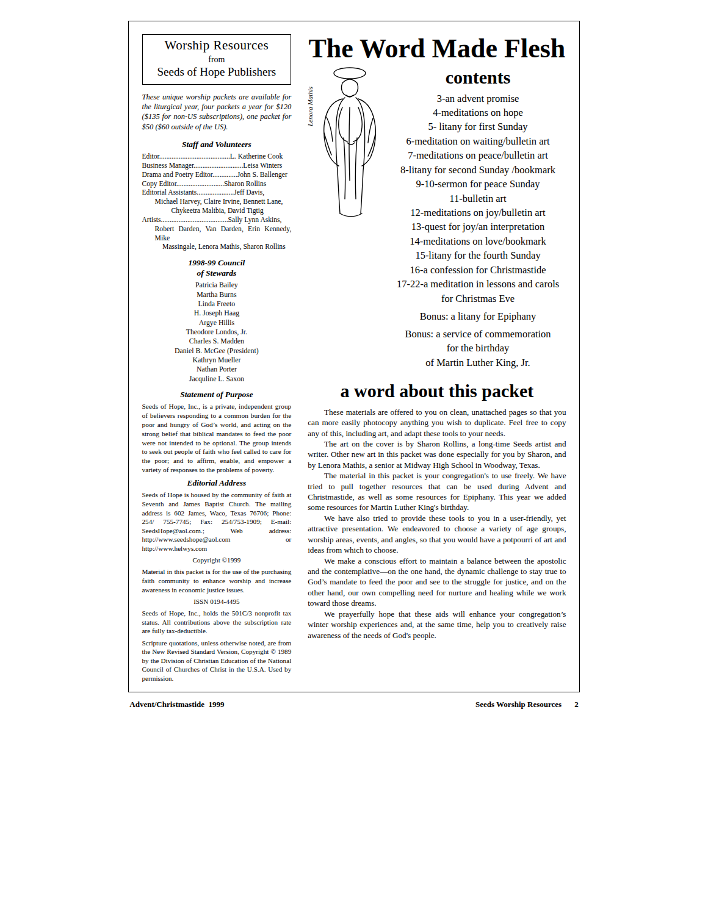Worship Resources
from
Seeds of Hope Publishers
These unique worship packets are available for the liturgical year, four packets a year for $120 ($135 for non-US subscriptions), one packet for $50 ($60 outside of the US).
Staff and Volunteers
Editor........................................L. Katherine Cook
Business Manager............................Leisa Winters
Drama and Poetry Editor..............John S. Ballenger
Copy Editor...........................Sharon Rollins
Editorial Assistants.....................Jeff Davis,
Michael Harvey, Claire Irvine, Bennett Lane,
Chykeetra Maltbia, David Tigtig
Artists......................................Sally Lynn Askins,
Robert Darden, Van Darden, Erin Kennedy, Mike
Massingale, Lenora Mathis, Sharon Rollins
1998-99 Council
of Stewards
Patricia Bailey
Martha Burns
Linda Freeto
H. Joseph Haag
Argye Hillis
Theodore Londos, Jr.
Charles S. Madden
Daniel B. McGee (President)
Kathryn Mueller
Nathan Porter
Jacquline L. Saxon
Statement of Purpose
Seeds of Hope, Inc., is a private, independent group of believers responding to a common burden for the poor and hungry of God’s world, and acting on the strong belief that biblical mandates to feed the poor were not intended to be optional. The group intends to seek out people of faith who feel called to care for the poor; and to affirm, enable, and empower a variety of responses to the problems of poverty.
Editorial Address
Seeds of Hope is housed by the community of faith at Seventh and James Baptist Church. The mailing address is 602 James, Waco, Texas 76706; Phone: 254/ 755-7745; Fax: 254/753-1909; E-mail: SeedsHope@aol.com.; Web address: http://www.seedshope@aol.com or http://www.helwys.com
Copyright ©1999
Material in this packet is for the use of the purchasing faith community to enhance worship and increase awareness in economic justice issues.
ISSN 0194-4495
Seeds of Hope, Inc., holds the 501C/3 nonprofit tax status. All contributions above the subscription rate are fully tax-deductible.
Scripture quotations, unless otherwise noted, are from the New Revised Standard Version, Copyright © 1989 by the Division of Christian Education of the National Council of Churches of Christ in the U.S.A. Used by permission.
The Word Made Flesh
Lenora Mathis
contents
3-an advent promise
4-meditations on hope
5- litany for first Sunday
6-meditation on waiting/bulletin art
7-meditations on peace/bulletin art
8-litany for second Sunday /bookmark
9-10-sermon for peace Sunday
11-bulletin art
12-meditations on joy/bulletin art
13-quest for joy/an interpretation
14-meditations on love/bookmark
15-litany for the fourth Sunday
16-a confession for Christmastide
17-22-a meditation in lessons and carols
for Christmas Eve
Bonus: a litany for Epiphany
Bonus: a service of commemoration
for the birthday
of Martin Luther King, Jr.
a word about this packet
These materials are offered to you on clean, unattached pages so that you can more easily photocopy anything you wish to duplicate. Feel free to copy any of this, including art, and adapt these tools to your needs.
The art on the cover is by Sharon Rollins, a long-time Seeds artist and writer. Other new art in this packet was done especially for you by Sharon, and by Lenora Mathis, a senior at Midway High School in Woodway, Texas.
The material in this packet is your congregation's to use freely. We have tried to pull together resources that can be used during Advent and Christmastide, as well as some resources for Epiphany. This year we added some resources for Martin Luther King's birthday.
We have also tried to provide these tools to you in a user-friendly, yet attractive presentation. We endeavored to choose a variety of age groups, worship areas, events, and angles, so that you would have a potpourri of art and ideas from which to choose.
We make a conscious effort to maintain a balance between the apostolic and the contemplative—on the one hand, the dynamic challenge to stay true to God’s mandate to feed the poor and see to the struggle for justice, and on the other hand, our own compelling need for nurture and healing while we work toward those dreams.
We prayerfully hope that these aids will enhance your congregation’s winter worship experiences and, at the same time, help you to creatively raise awareness of the needs of God's people.
Advent/Christmastide 1999
Seeds Worship Resources 2